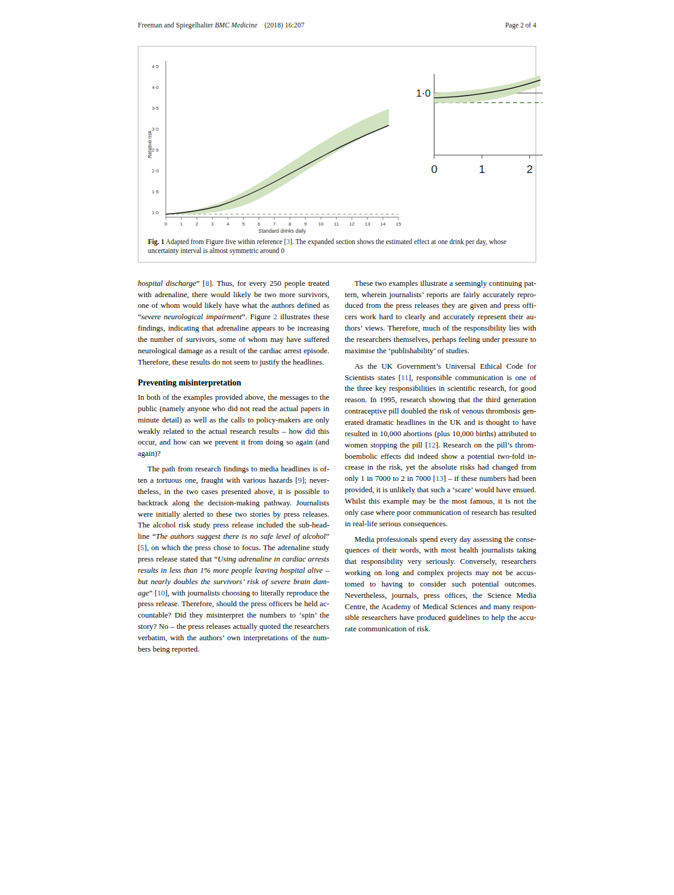Freeman and Spiegelhalter BMC Medicine (2018) 16:207
Page 2 of 4
4·5 4·0 3·5 3·0 2·5 2·0 1·5 1·0 Relative risk 0 1 2 3 4 5 6 7 8 9 10 11 12 13 14 15 Standard drinks daily
1·0 0 1 2
Fig. 1 Adapted from Figure five within reference [3]. The expanded section shows the estimated effect at one drink per day, whose uncertainty interval is almost symmetric around 0
hospital discharge” [8]. Thus, for every 250 people treated with adrenaline, there would likely be two more survivors, one of whom would likely have what the authors defined as “severe neurological impairment”. Figure 2 illustrates these findings, indicating that adrenaline appears to be increasing the number of survivors, some of whom may have suffered neurological damage as a result of the cardiac arrest episode. Therefore, these results do not seem to justify the headlines.
Preventing misinterpretation
In both of the examples provided above, the messages to the public (namely anyone who did not read the actual papers in minute detail) as well as the calls to policy-makers are only weakly related to the actual research results – how did this occur, and how can we prevent it from doing so again (and again)?
The path from research findings to media headlines is often a tortuous one, fraught with various hazards [9]; nevertheless, in the two cases presented above, it is possible to backtrack along the decision-making pathway. Journalists were initially alerted to these two stories by press releases. The alcohol risk study press release included the sub-headline “The authors suggest there is no safe level of alcohol” [5], on which the press chose to focus. The adrenaline study press release stated that “Using adrenaline in cardiac arrests results in less than 1% more people leaving hospital alive – but nearly doubles the survivors’ risk of severe brain damage” [10], with journalists choosing to literally reproduce the press release. Therefore, should the press officers be held accountable? Did they misinterpret the numbers to ‘spin’ the story? No – the press releases actually quoted the researchers verbatim, with the authors’ own interpretations of the numbers being reported.
These two examples illustrate a seemingly continuing pattern, wherein journalists’ reports are fairly accurately reproduced from the press releases they are given and press officers work hard to clearly and accurately represent their authors’ views. Therefore, much of the responsibility lies with the researchers themselves, perhaps feeling under pressure to maximise the ‘publishability’ of studies.
As the UK Government’s Universal Ethical Code for Scientists states [11], responsible communication is one of the three key responsibilities in scientific research, for good reason. In 1995, research showing that the third generation contraceptive pill doubled the risk of venous thrombosis generated dramatic headlines in the UK and is thought to have resulted in 10,000 abortions (plus 10,000 births) attributed to women stopping the pill [12]. Research on the pill’s thromboembolic effects did indeed show a potential two-fold increase in the risk, yet the absolute risks had changed from only 1 in 7000 to 2 in 7000 [13] – if these numbers had been provided, it is unlikely that such a ‘scare’ would have ensued. Whilst this example may be the most famous, it is not the only case where poor communication of research has resulted in real-life serious consequences.
Media professionals spend every day assessing the consequences of their words, with most health journalists taking that responsibility very seriously. Conversely, researchers working on long and complex projects may not be accustomed to having to consider such potential outcomes. Nevertheless, journals, press offices, the Science Media Centre, the Academy of Medical Sciences and many responsible researchers have produced guidelines to help the accurate communication of risk.